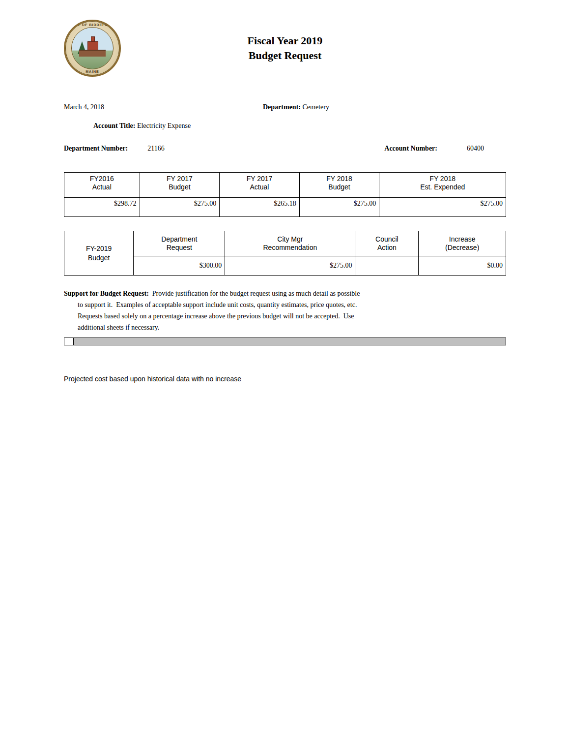CITY OF BIDDEFORD
MAINE
Fiscal Year 2019
Budget Request
March 4, 2018
Department: Cemetery
Account Title: Electricity Expense
Department Number: 21166
Account Number: 60400
| FY2016 Actual | FY 2017 Budget | FY 2017 Actual | FY 2018 Budget | FY 2018 Est. Expended |
| --- | --- | --- | --- | --- |
| $298.72 | $275.00 | $265.18 | $275.00 | $275.00 |
| FY-2019 Budget | Department Request | City Mgr Recommendation | Council Action | Increase (Decrease) |
| $300.00 | $275.00 | | $0.00 |
Support for Budget Request: Provide justification for the budget request using as much detail as possible
to support it. Examples of acceptable support include unit costs, quantity estimates, price quotes, etc.
Requests based solely on a percentage increase above the previous budget will not be accepted. Use
additional sheets if necessary.
Projected cost based upon historical data with no increase